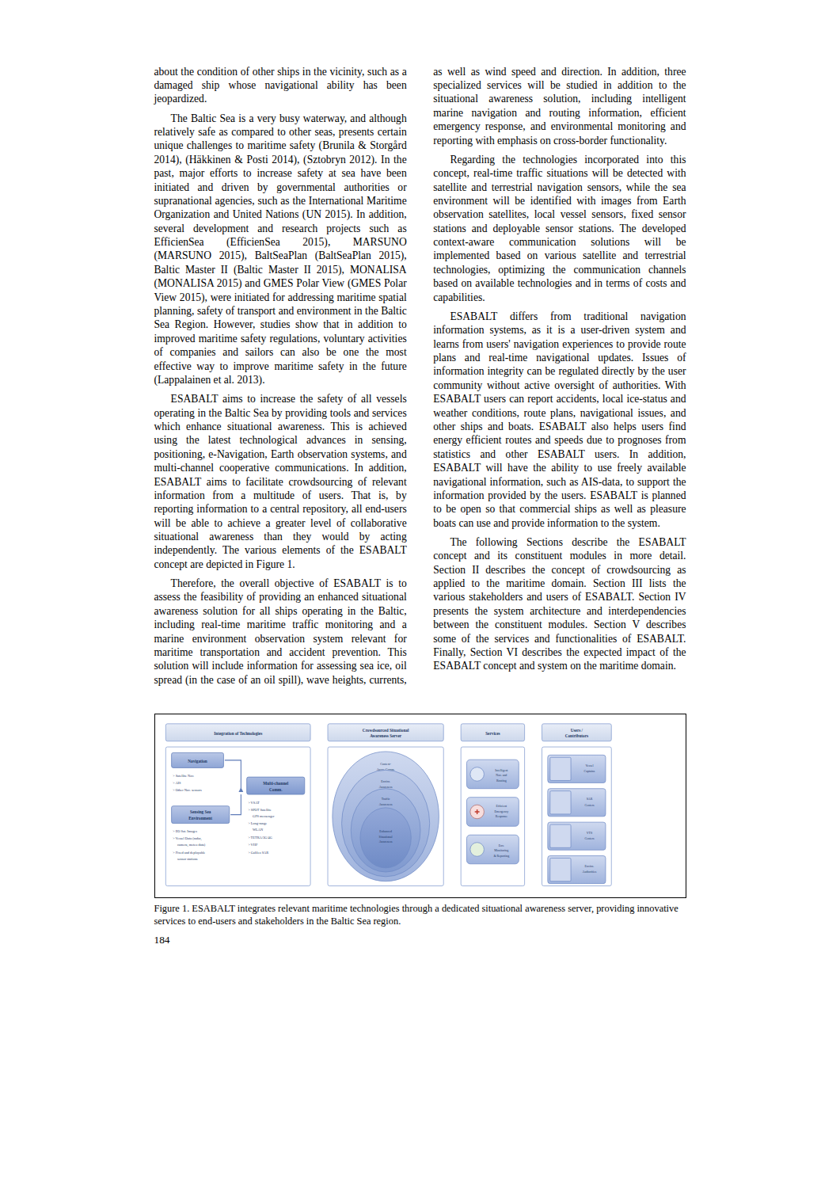about the condition of other ships in the vicinity, such as a damaged ship whose navigational ability has been jeopardized.
The Baltic Sea is a very busy waterway, and although relatively safe as compared to other seas, presents certain unique challenges to maritime safety (Brunila & Storgård 2014), (Häkkinen & Posti 2014), (Sztobryn 2012). In the past, major efforts to increase safety at sea have been initiated and driven by governmental authorities or supranational agencies, such as the International Maritime Organization and United Nations (UN 2015). In addition, several development and research projects such as EfficienSea (EfficienSea 2015), MARSUNO (MARSUNO 2015), BaltSeaPlan (BaltSeaPlan 2015), Baltic Master II (Baltic Master II 2015), MONALISA (MONALISA 2015) and GMES Polar View (GMES Polar View 2015), were initiated for addressing maritime spatial planning, safety of transport and environment in the Baltic Sea Region. However, studies show that in addition to improved maritime safety regulations, voluntary activities of companies and sailors can also be one the most effective way to improve maritime safety in the future (Lappalainen et al. 2013).
ESABALT aims to increase the safety of all vessels operating in the Baltic Sea by providing tools and services which enhance situational awareness. This is achieved using the latest technological advances in sensing, positioning, e-Navigation, Earth observation systems, and multi-channel cooperative communications. In addition, ESABALT aims to facilitate crowdsourcing of relevant information from a multitude of users. That is, by reporting information to a central repository, all end-users will be able to achieve a greater level of collaborative situational awareness than they would by acting independently. The various elements of the ESABALT concept are depicted in Figure 1.
Therefore, the overall objective of ESABALT is to assess the feasibility of providing an enhanced situational awareness solution for all ships operating in the Baltic, including real-time maritime traffic monitoring and a marine environment observation system relevant for maritime transportation and accident prevention. This solution will include information for assessing sea ice, oil spread (in the case of an oil spill), wave heights, currents, as well as wind speed and direction. In addition, three specialized services will be studied in addition to the situational awareness solution, including intelligent marine navigation and routing information, efficient emergency response, and environmental monitoring and reporting with emphasis on cross-border functionality.
Regarding the technologies incorporated into this concept, real-time traffic situations will be detected with satellite and terrestrial navigation sensors, while the sea environment will be identified with images from Earth observation satellites, local vessel sensors, fixed sensor stations and deployable sensor stations. The developed context-aware communication solutions will be implemented based on various satellite and terrestrial technologies, optimizing the communication channels based on available technologies and in terms of costs and capabilities.
ESABALT differs from traditional navigation information systems, as it is a user-driven system and learns from users' navigation experiences to provide route plans and real-time navigational updates. Issues of information integrity can be regulated directly by the user community without active oversight of authorities. With ESABALT users can report accidents, local ice-status and weather conditions, route plans, navigational issues, and other ships and boats. ESABALT also helps users find energy efficient routes and speeds due to prognoses from statistics and other ESABALT users. In addition, ESABALT will have the ability to use freely available navigational information, such as AIS-data, to support the information provided by the users. ESABALT is planned to be open so that commercial ships as well as pleasure boats can use and provide information to the system.
The following Sections describe the ESABALT concept and its constituent modules in more detail. Section II describes the concept of crowdsourcing as applied to the maritime domain. Section III lists the various stakeholders and users of ESABALT. Section IV presents the system architecture and interdependencies between the constituent modules. Section V describes some of the services and functionalities of ESABALT. Finally, Section VI describes the expected impact of the ESABALT concept and system on the maritime domain.
Integration of Technologies Crowdsourced Situational Awareness Server Services Users / Contributors Navigation > Satellite Nav. > AIS > Other Nav. sensors Sensing Sea Environment > EO Sat. Images > Vessel Data (radar, camera, meteo data) > Fixed and deployable sensor stations Multi-channel Comm. > VSAT > SPOT Satellite GPS messenger > Long-range WLAN > TETRA/3G/4G > VHF > Galileo SAR Context- Aware Comm. Enviro. Awareness Traffic Awareness Enhanced Situational Awareness Intelligent Nav. and Routing Efficient Emergency Response Env. Monitoring & Reporting Vessel Captains SAR Centers VTS Centers Enviro. Authorities
Figure 1. ESABALT integrates relevant maritime technologies through a dedicated situational awareness server, providing innovative services to end-users and stakeholders in the Baltic Sea region.
184